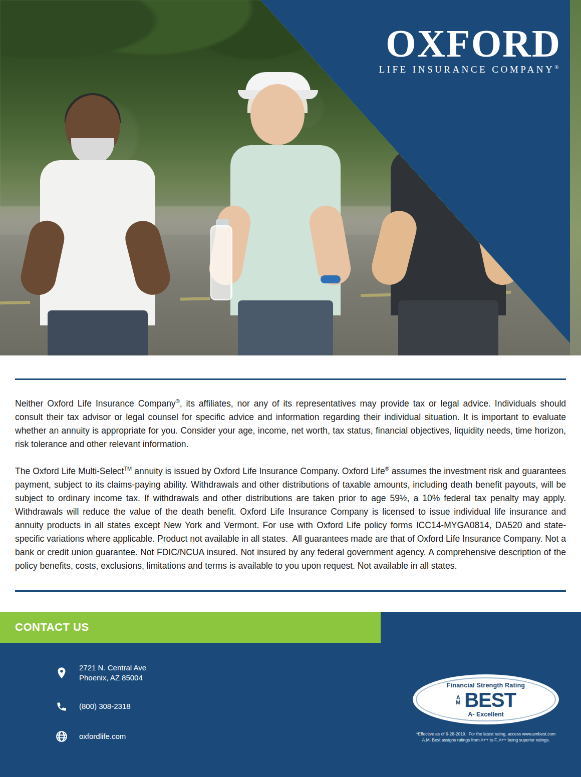OXFORD LIFE INSURANCE COMPANY®
Neither Oxford Life Insurance Company®, its affiliates, nor any of its representatives may provide tax or legal advice. Individuals should consult their tax advisor or legal counsel for specific advice and information regarding their individual situation. It is important to evaluate whether an annuity is appropriate for you. Consider your age, income, net worth, tax status, financial objectives, liquidity needs, time horizon, risk tolerance and other relevant information.
The Oxford Life Multi-SelectTM annuity is issued by Oxford Life Insurance Company. Oxford Life® assumes the investment risk and guarantees payment, subject to its claims-paying ability. Withdrawals and other distributions of taxable amounts, including death benefit payouts, will be subject to ordinary income tax. If withdrawals and other distributions are taken prior to age 59½, a 10% federal tax penalty may apply. Withdrawals will reduce the value of the death benefit. Oxford Life Insurance Company is licensed to issue individual life insurance and annuity products in all states except New York and Vermont. For use with Oxford Life policy forms ICC14-MYGA0814, DA520 and state-specific variations where applicable. Product not available in all states. All guarantees made are that of Oxford Life Insurance Company. Not a bank or credit union guarantee. Not FDIC/NCUA insured. Not insured by any federal government agency. A comprehensive description of the policy benefits, costs, exclusions, limitations and terms is available to you upon request. Not available in all states.
CONTACT US
2721 N. Central Ave
Phoenix, AZ 85004
(800) 308-2318
oxfordlife.com
Financial Strength Rating
A
M BEST
A- Excellent
*Effective as of 6-28-2019. For the latest rating, access www.ambest.com
A.M. Best assigns ratings from A++ to F, A++ being superior ratings.